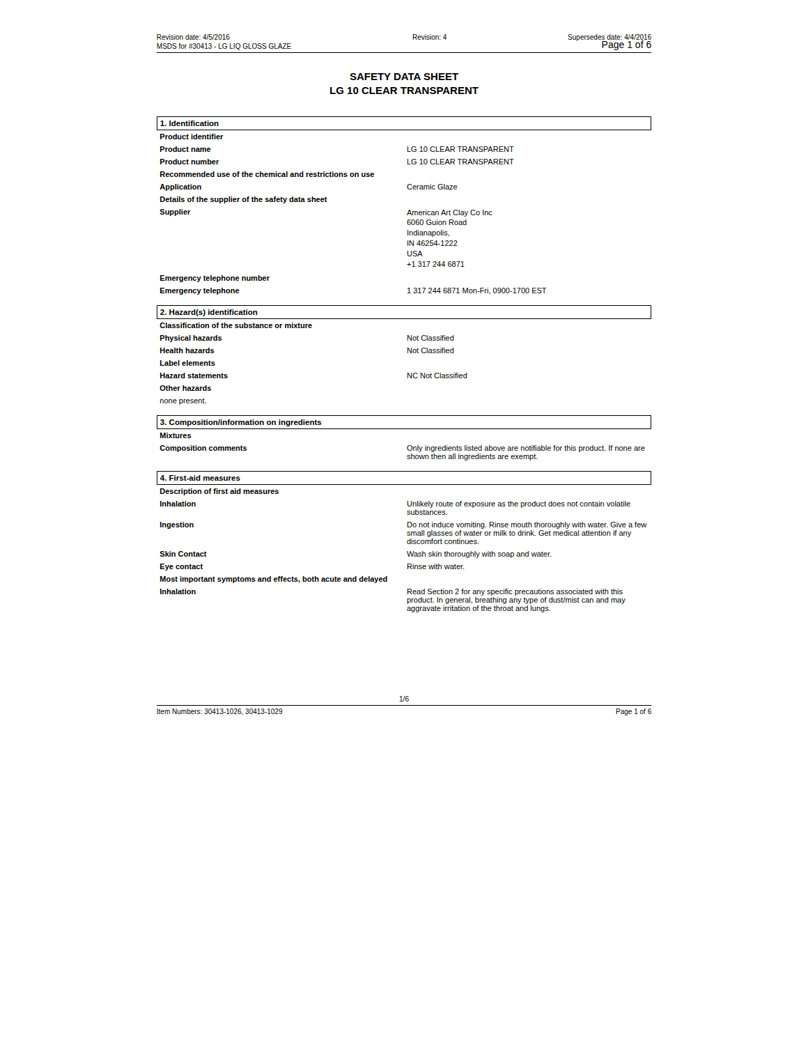Revision date: 4/5/2016
MSDS for #30413 - LG LIQ GLOSS GLAZE
Revision: 4
Supersedes date: 4/4/2016 Page 1 of 6
SAFETY DATA SHEET
LG 10 CLEAR TRANSPARENT
| 1. Identification |
| Product identifier |
| Product name | LG 10 CLEAR TRANSPARENT |
| Product number | LG 10 CLEAR TRANSPARENT |
| Recommended use of the chemical and restrictions on use |
| Application | Ceramic Glaze |
| Details of the supplier of the safety data sheet |
| Supplier | American Art Clay Co Inc 6060 Guion Road Indianapolis, IN 46254-1222 USA +1 317 244 6871 |
| Emergency telephone number |
| Emergency telephone | 1 317 244 6871 Mon-Fri, 0900-1700 EST |
| 2. Hazard(s) identification |
| Classification of the substance or mixture |
| Physical hazards | Not Classified |
| Health hazards | Not Classified |
| Label elements |
| Hazard statements | NC Not Classified |
| Other hazards |
| none present. |
| 3. Composition/information on ingredients |
| Mixtures |
| Composition comments | Only ingredients listed above are notifiable for this product. If none are shown then all ingredients are exempt. |
| 4. First-aid measures |
| Description of first aid measures |
| Inhalation | Unlikely route of exposure as the product does not contain volatile substances. |
| Ingestion | Do not induce vomiting. Rinse mouth thoroughly with water. Give a few small glasses of water or milk to drink. Get medical attention if any discomfort continues. |
| Skin Contact | Wash skin thoroughly with soap and water. |
| Eye contact | Rinse with water. |
| Most important symptoms and effects, both acute and delayed |
| Inhalation | Read Section 2 for any specific precautions associated with this product. In general, breathing any type of dust/mist can and may aggravate irritation of the throat and lungs. |
1/6
Item Numbers: 30413-1026, 30413-1029
Page 1 of 6